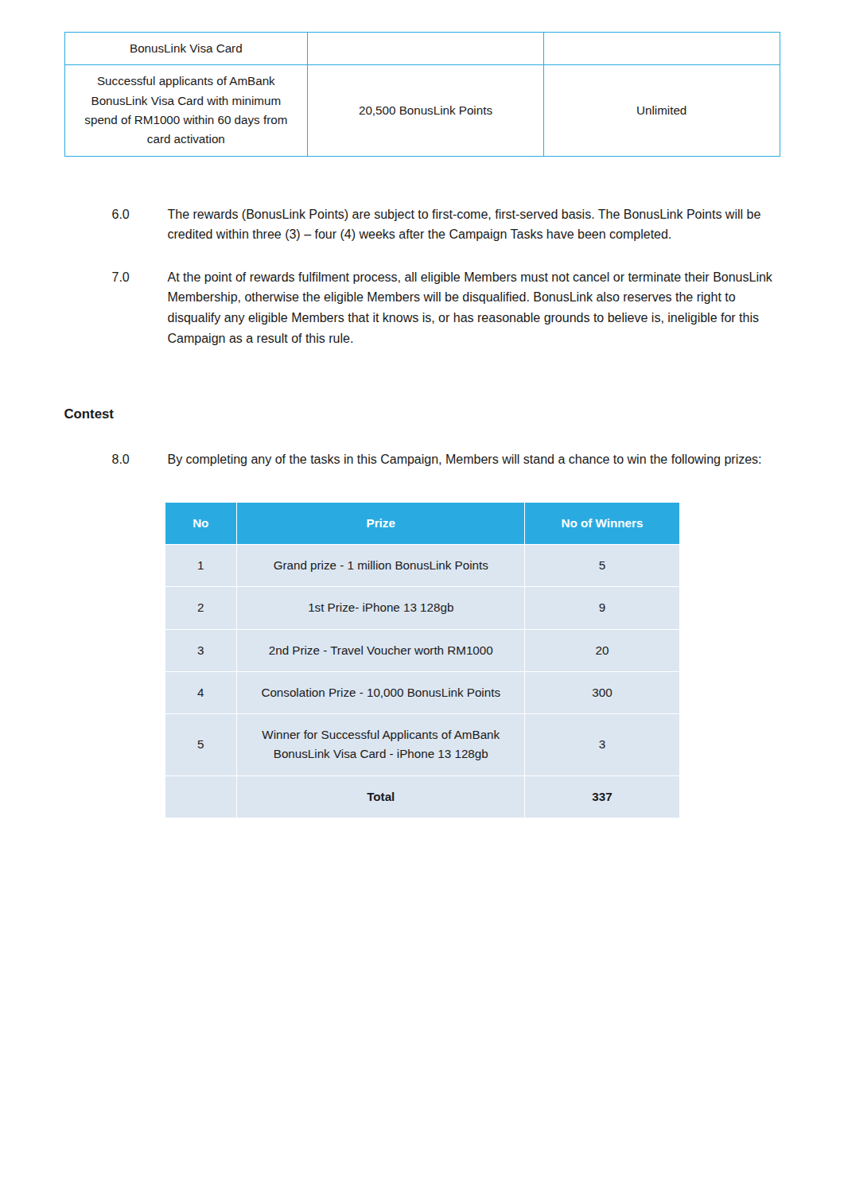| BonusLink Visa Card | | |
| Successful applicants of AmBank BonusLink Visa Card with minimum spend of RM1000 within 60 days from card activation | 20,500 BonusLink Points | Unlimited |
6.0
The rewards (BonusLink Points) are subject to first-come, first-served basis. The BonusLink Points will be credited within three (3) – four (4) weeks after the Campaign Tasks have been completed.
7.0
At the point of rewards fulfilment process, all eligible Members must not cancel or terminate their BonusLink Membership, otherwise the eligible Members will be disqualified. BonusLink also reserves the right to disqualify any eligible Members that it knows is, or has reasonable grounds to believe is, ineligible for this Campaign as a result of this rule.
Contest
8.0
By completing any of the tasks in this Campaign, Members will stand a chance to win the following prizes:
| No | Prize | No of Winners |
| --- | --- | --- |
| 1 | Grand prize - 1 million BonusLink Points | 5 |
| 2 | 1st Prize- iPhone 13 128gb | 9 |
| 3 | 2nd Prize - Travel Voucher worth RM1000 | 20 |
| 4 | Consolation Prize - 10,000 BonusLink Points | 300 |
| 5 | Winner for Successful Applicants of AmBank BonusLink Visa Card - iPhone 13 128gb | 3 |
| | Total | 337 |